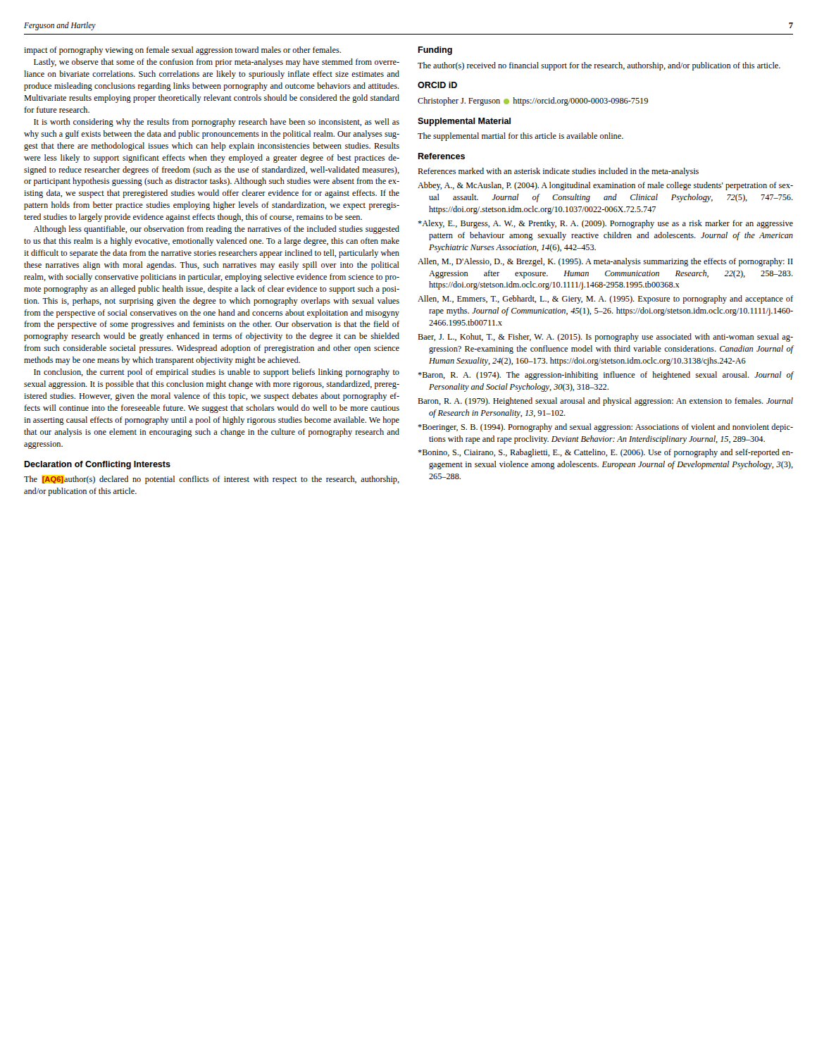Ferguson and Hartley 7
impact of pornography viewing on female sexual aggression toward males or other females.
Lastly, we observe that some of the confusion from prior meta-analyses may have stemmed from overreliance on bivariate correlations. Such correlations are likely to spuriously inflate effect size estimates and produce misleading conclusions regarding links between pornography and outcome behaviors and attitudes. Multivariate results employing proper theoretically relevant controls should be considered the gold standard for future research.
It is worth considering why the results from pornography research have been so inconsistent, as well as why such a gulf exists between the data and public pronouncements in the political realm. Our analyses suggest that there are methodological issues which can help explain inconsistencies between studies. Results were less likely to support significant effects when they employed a greater degree of best practices designed to reduce researcher degrees of freedom (such as the use of standardized, well-validated measures), or participant hypothesis guessing (such as distractor tasks). Although such studies were absent from the existing data, we suspect that preregistered studies would offer clearer evidence for or against effects. If the pattern holds from better practice studies employing higher levels of standardization, we expect preregistered studies to largely provide evidence against effects though, this of course, remains to be seen.
Although less quantifiable, our observation from reading the narratives of the included studies suggested to us that this realm is a highly evocative, emotionally valenced one. To a large degree, this can often make it difficult to separate the data from the narrative stories researchers appear inclined to tell, particularly when these narratives align with moral agendas. Thus, such narratives may easily spill over into the political realm, with socially conservative politicians in particular, employing selective evidence from science to promote pornography as an alleged public health issue, despite a lack of clear evidence to support such a position. This is, perhaps, not surprising given the degree to which pornography overlaps with sexual values from the perspective of social conservatives on the one hand and concerns about exploitation and misogyny from the perspective of some progressives and feminists on the other. Our observation is that the field of pornography research would be greatly enhanced in terms of objectivity to the degree it can be shielded from such considerable societal pressures. Widespread adoption of preregistration and other open science methods may be one means by which transparent objectivity might be achieved.
In conclusion, the current pool of empirical studies is unable to support beliefs linking pornography to sexual aggression. It is possible that this conclusion might change with more rigorous, standardized, preregistered studies. However, given the moral valence of this topic, we suspect debates about pornography effects will continue into the foreseeable future. We suggest that scholars would do well to be more cautious in asserting causal effects of pornography until a pool of highly rigorous studies become available. We hope that our analysis is one element in encouraging such a change in the culture of pornography research and aggression.
Declaration of Conflicting Interests
The [AQ6] author(s) declared no potential conflicts of interest with respect to the research, authorship, and/or publication of this article.
Funding
The author(s) received no financial support for the research, authorship, and/or publication of this article.
ORCID iD
Christopher J. Ferguson https://orcid.org/0000-0003-0986-7519
Supplemental Material
The supplemental martial for this article is available online.
References
References marked with an asterisk indicate studies included in the meta-analysis
Abbey, A., & McAuslan, P. (2004). A longitudinal examination of male college students' perpetration of sexual assault. Journal of Consulting and Clinical Psychology, 72(5), 747–756. https://doi.org/.stetson.idm.oclc.org/10.1037/0022-006X.72.5.747
*Alexy, E., Burgess, A. W., & Prentky, R. A. (2009). Pornography use as a risk marker for an aggressive pattern of behaviour among sexually reactive children and adolescents. Journal of the American Psychiatric Nurses Association, 14(6), 442–453.
Allen, M., D'Alessio, D., & Brezgel, K. (1995). A meta-analysis summarizing the effects of pornography: II Aggression after exposure. Human Communication Research, 22(2), 258–283. https://doi.org/stetson.idm.oclc.org/10.1111/j.1468-2958.1995.tb00368.x
Allen, M., Emmers, T., Gebhardt, L., & Giery, M. A. (1995). Exposure to pornography and acceptance of rape myths. Journal of Communication, 45(1), 5–26. https://doi.org/stetson.idm.oclc.org/10.1111/j.1460-2466.1995.tb00711.x
Baer, J. L., Kohut, T., & Fisher, W. A. (2015). Is pornography use associated with anti-woman sexual aggression? Re-examining the confluence model with third variable considerations. Canadian Journal of Human Sexuality, 24(2), 160–173. https://doi.org/stetson.idm.oclc.org/10.3138/cjhs.242-A6
*Baron, R. A. (1974). The aggression-inhibiting influence of heightened sexual arousal. Journal of Personality and Social Psychology, 30(3), 318–322.
Baron, R. A. (1979). Heightened sexual arousal and physical aggression: An extension to females. Journal of Research in Personality, 13, 91–102.
*Boeringer, S. B. (1994). Pornography and sexual aggression: Associations of violent and nonviolent depictions with rape and rape proclivity. Deviant Behavior: An Interdisciplinary Journal, 15, 289–304.
*Bonino, S., Ciairano, S., Rabaglietti, E., & Cattelino, E. (2006). Use of pornography and self-reported engagement in sexual violence among adolescents. European Journal of Developmental Psychology, 3(3), 265–288.